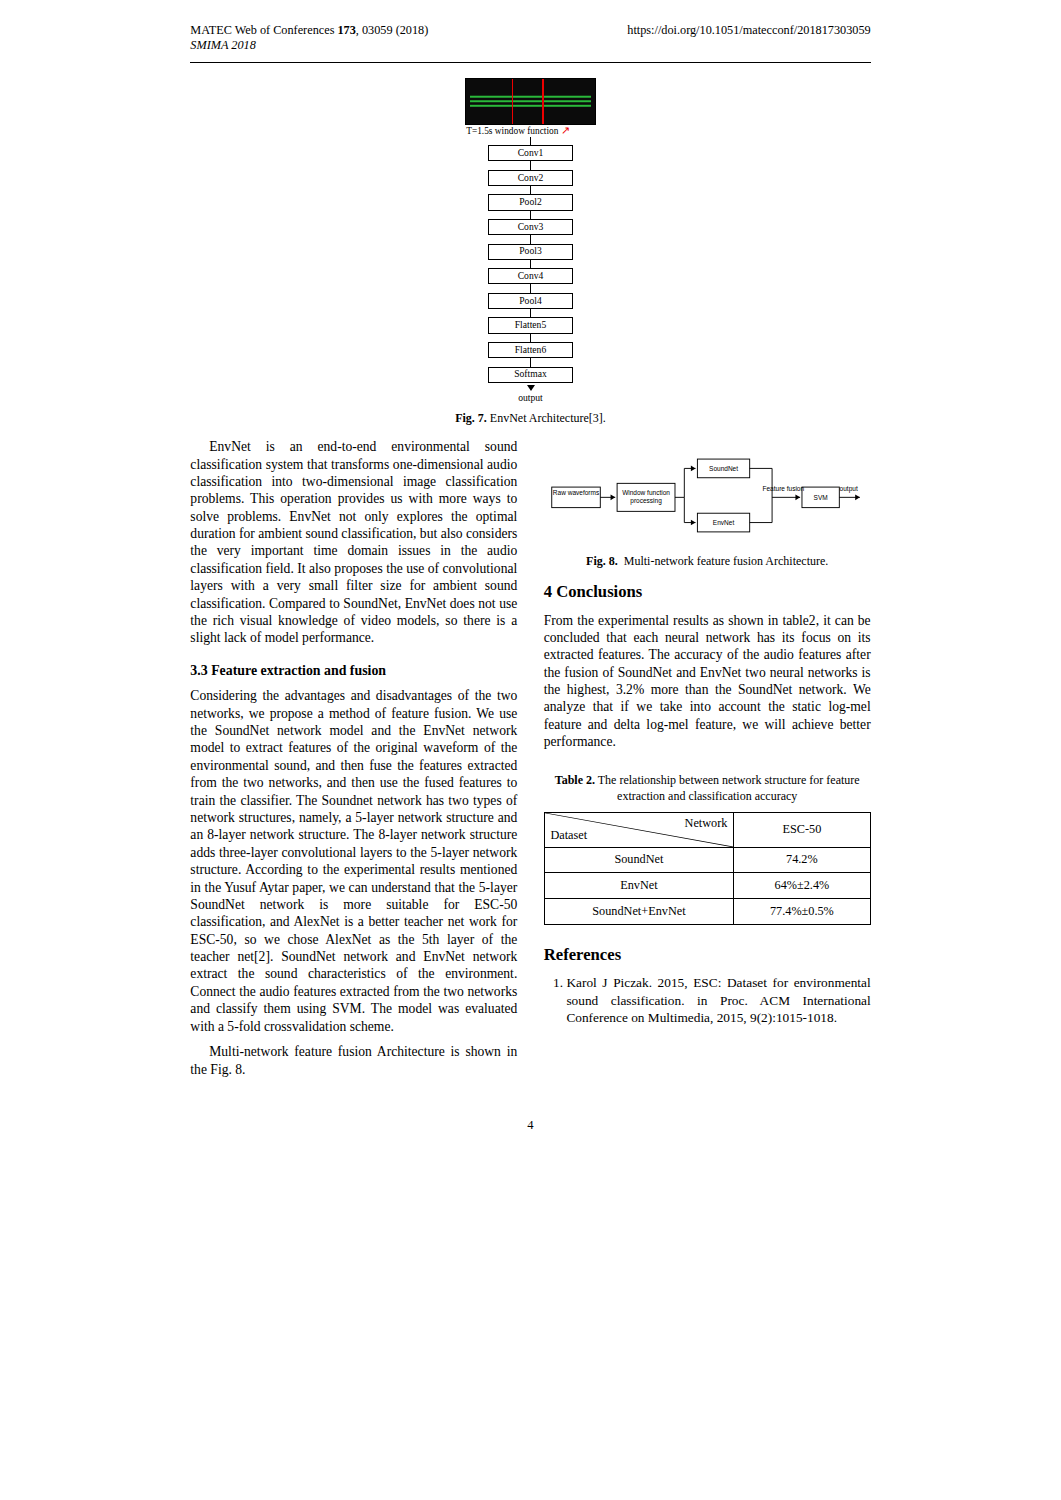MATEC Web of Conferences 173, 03059 (2018)
SMIMA 2018
https://doi.org/10.1051/matecconf/201817303059
Raw wave data(16KHz)
T=1.5s window function ↗
Conv1
Conv2
Pool2
Conv3
Pool3
Conv4
Pool4
Flatten5
Flatten6
Softmax
output
Fig. 7. EnvNet Architecture[3].
EnvNet is an end-to-end environmental sound classification system that transforms one-dimensional audio classification into two-dimensional image classification problems. This operation provides us with more ways to solve problems. EnvNet not only explores the optimal duration for ambient sound classification, but also considers the very important time domain issues in the audio classification field. It also proposes the use of convolutional layers with a very small filter size for ambient sound classification. Compared to SoundNet, EnvNet does not use the rich visual knowledge of video models, so there is a slight lack of model performance.
3.3 Feature extraction and fusion
Considering the advantages and disadvantages of the two networks, we propose a method of feature fusion. We use the SoundNet network model and the EnvNet network model to extract features of the original waveform of the environmental sound, and then fuse the features extracted from the two networks, and then use the fused features to train the classifier. The Soundnet network has two types of network structures, namely, a 5-layer network structure and an 8-layer network structure. The 8-layer network structure adds three-layer convolutional layers to the 5-layer network structure. According to the experimental results mentioned in the Yusuf Aytar paper, we can understand that the 5-layer SoundNet network is more suitable for ESC-50 classification, and AlexNet is a better teacher net work for ESC-50, so we chose AlexNet as the 5th layer of the teacher net[2]. SoundNet network and EnvNet network extract the sound characteristics of the environment. Connect the audio features extracted from the two networks and classify them using SVM. The model was evaluated with a 5-fold crossvalidation scheme.
Multi-network feature fusion Architecture is shown in the Fig. 8.
Raw waveforms Window function processing SoundNet EnvNet SVM Feature fusion output
Fig. 8. Multi-network feature fusion Architecture.
4 Conclusions
From the experimental results as shown in table2, it can be concluded that each neural network has its focus on its extracted features. The accuracy of the audio features after the fusion of SoundNet and EnvNet two neural networks is the highest, 3.2% more than the SoundNet network. We analyze that if we take into account the static log-mel feature and delta log-mel feature, we will achieve better performance.
Table 2. The relationship between network structure for feature extraction and classification accuracy
| Network Dataset | ESC-50 |
| SoundNet | 74.2% |
| EnvNet | 64%±2.4% |
| SoundNet+EnvNet | 77.4%±0.5% |
References
Karol J Piczak. 2015, ESC: Dataset for environmental sound classification. in Proc. ACM International Conference on Multimedia, 2015, 9(2):1015-1018.
4